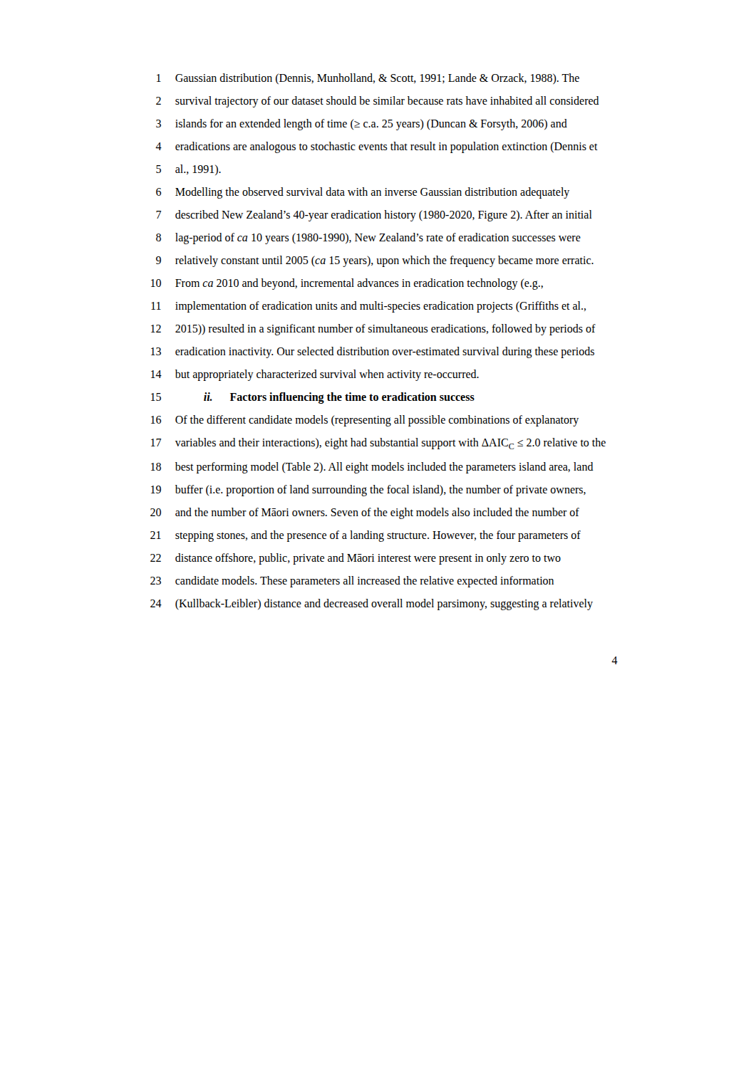Gaussian distribution (Dennis, Munholland, & Scott, 1991; Lande & Orzack, 1988). The
survival trajectory of our dataset should be similar because rats have inhabited all considered
islands for an extended length of time (≥ c.a. 25 years) (Duncan & Forsyth, 2006) and
eradications are analogous to stochastic events that result in population extinction (Dennis et
al., 1991).
Modelling the observed survival data with an inverse Gaussian distribution adequately
described New Zealand’s 40-year eradication history (1980-2020, Figure 2). After an initial
lag-period of ca 10 years (1980-1990), New Zealand’s rate of eradication successes were
relatively constant until 2005 (ca 15 years), upon which the frequency became more erratic.
From ca 2010 and beyond, incremental advances in eradication technology (e.g.,
implementation of eradication units and multi-species eradication projects (Griffiths et al.,
2015)) resulted in a significant number of simultaneous eradications, followed by periods of
eradication inactivity. Our selected distribution over-estimated survival during these periods
but appropriately characterized survival when activity re-occurred.
ii.
Factors influencing the time to eradication success
Of the different candidate models (representing all possible combinations of explanatory
variables and their interactions), eight had substantial support with ΔAICC ≤ 2.0 relative to the
best performing model (Table 2). All eight models included the parameters island area, land
buffer (i.e. proportion of land surrounding the focal island), the number of private owners,
and the number of Māori owners. Seven of the eight models also included the number of
stepping stones, and the presence of a landing structure. However, the four parameters of
distance offshore, public, private and Māori interest were present in only zero to two
candidate models. These parameters all increased the relative expected information
(Kullback-Leibler) distance and decreased overall model parsimony, suggesting a relatively
4